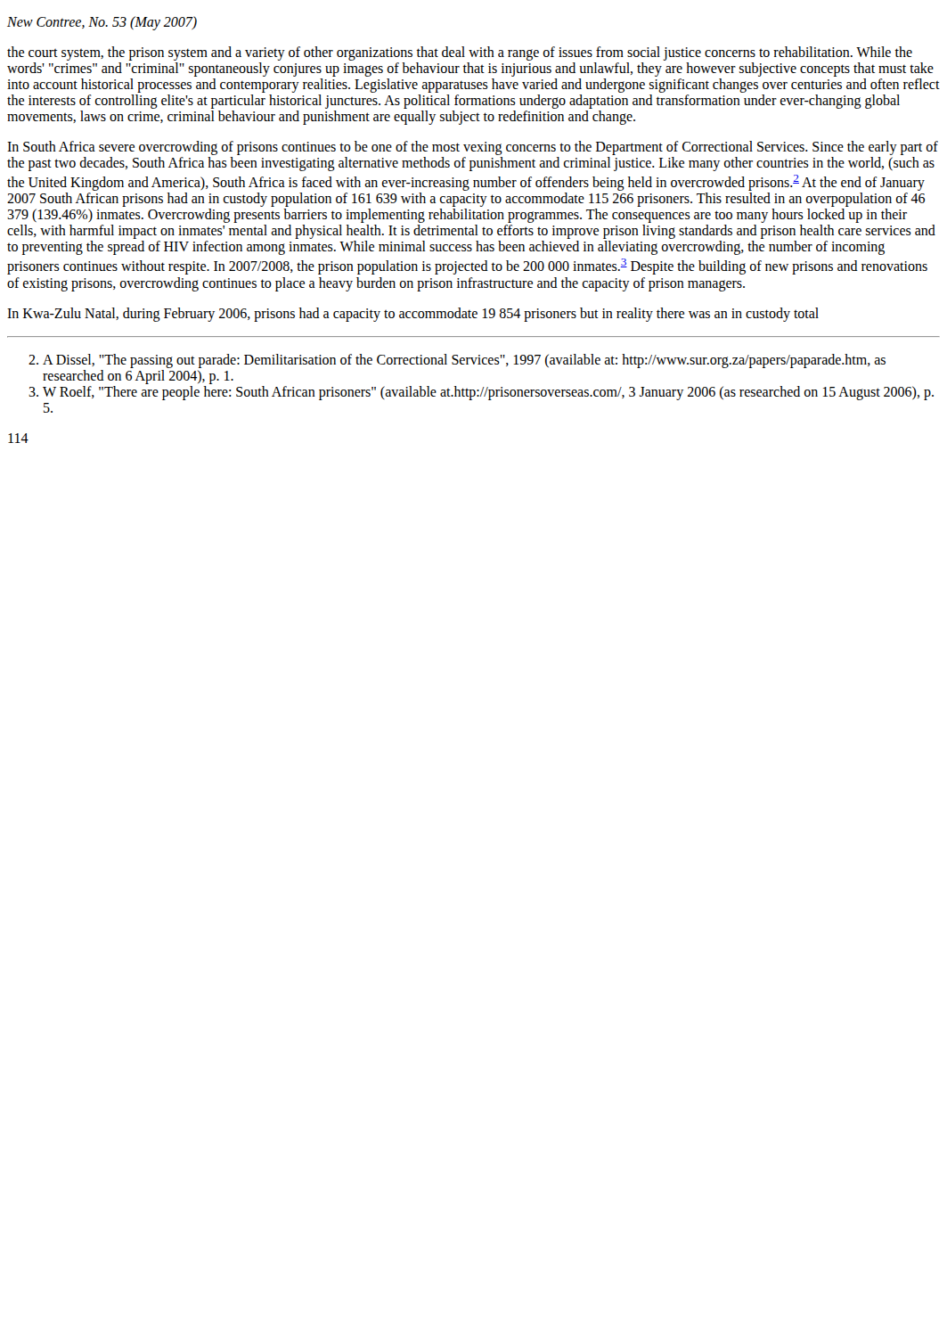New Contree, No. 53 (May 2007)
the court system, the prison system and a variety of other organizations that deal with a range of issues from social justice concerns to rehabilitation. While the words' "crimes" and "criminal" spontaneously conjures up images of behaviour that is injurious and unlawful, they are however subjective concepts that must take into account historical processes and contemporary realities. Legislative apparatuses have varied and undergone significant changes over centuries and often reflect the interests of controlling elite's at particular historical junctures. As political formations undergo adaptation and transformation under ever-changing global movements, laws on crime, criminal behaviour and punishment are equally subject to redefinition and change.
In South Africa severe overcrowding of prisons continues to be one of the most vexing concerns to the Department of Correctional Services. Since the early part of the past two decades, South Africa has been investigating alternative methods of punishment and criminal justice. Like many other countries in the world, (such as the United Kingdom and America), South Africa is faced with an ever-increasing number of offenders being held in overcrowded prisons.2 At the end of January 2007 South African prisons had an in custody population of 161 639 with a capacity to accommodate 115 266 prisoners. This resulted in an overpopulation of 46 379 (139.46%) inmates. Overcrowding presents barriers to implementing rehabilitation programmes. The consequences are too many hours locked up in their cells, with harmful impact on inmates' mental and physical health. It is detrimental to efforts to improve prison living standards and prison health care services and to preventing the spread of HIV infection among inmates. While minimal success has been achieved in alleviating overcrowding, the number of incoming prisoners continues without respite. In 2007/2008, the prison population is projected to be 200 000 inmates.3 Despite the building of new prisons and renovations of existing prisons, overcrowding continues to place a heavy burden on prison infrastructure and the capacity of prison managers.
In Kwa-Zulu Natal, during February 2006, prisons had a capacity to accommodate 19 854 prisoners but in reality there was an in custody total
A Dissel, "The passing out parade: Demilitarisation of the Correctional Services", 1997 (available at: http://www.sur.org.za/papers/paparade.htm, as researched on 6 April 2004), p. 1.
W Roelf, "There are people here: South African prisoners" (available at.http://prisonersoverseas.com/, 3 January 2006 (as researched on 15 August 2006), p. 5.
114